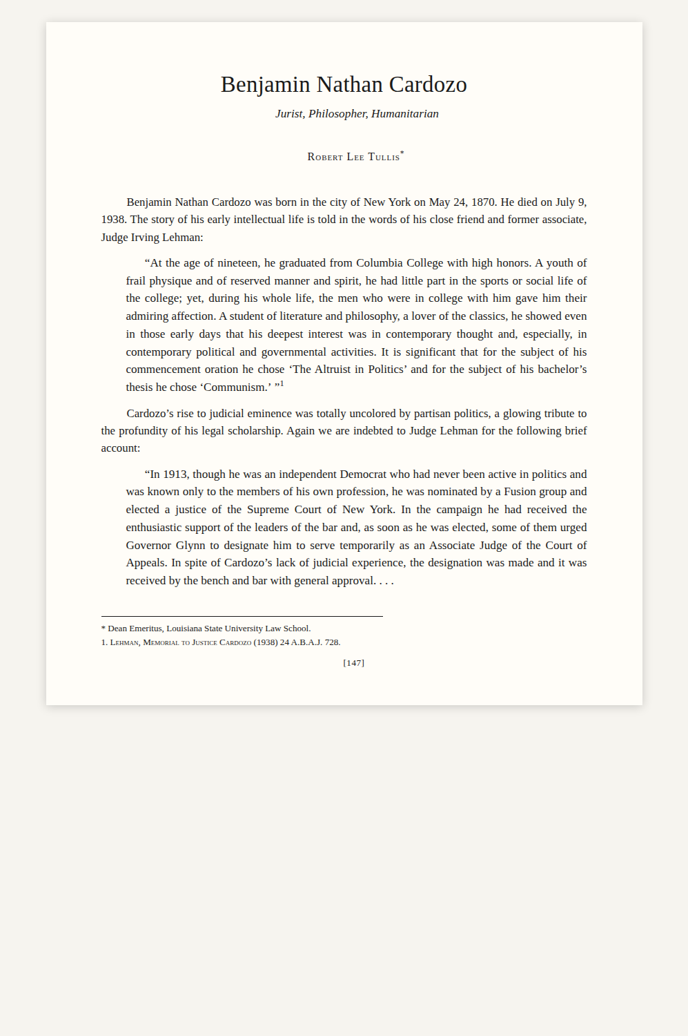Benjamin Nathan Cardozo
Jurist, Philosopher, Humanitarian
Robert Lee Tullis*
Benjamin Nathan Cardozo was born in the city of New York on May 24, 1870. He died on July 9, 1938. The story of his early intellectual life is told in the words of his close friend and former associate, Judge Irving Lehman:
“At the age of nineteen, he graduated from Columbia College with high honors. A youth of frail physique and of reserved manner and spirit, he had little part in the sports or social life of the college; yet, during his whole life, the men who were in college with him gave him their admiring affection. A student of literature and philosophy, a lover of the classics, he showed even in those early days that his deepest interest was in contemporary thought and, especially, in contemporary political and governmental activities. It is significant that for the subject of his commencement oration he chose ‘The Altruist in Politics’ and for the subject of his bachelor’s thesis he chose ‘Communism.’ ”1
Cardozo’s rise to judicial eminence was totally uncolored by partisan politics, a glowing tribute to the profundity of his legal scholarship. Again we are indebted to Judge Lehman for the following brief account:
“In 1913, though he was an independent Democrat who had never been active in politics and was known only to the members of his own profession, he was nominated by a Fusion group and elected a justice of the Supreme Court of New York. In the campaign he had received the enthusiastic support of the leaders of the bar and, as soon as he was elected, some of them urged Governor Glynn to designate him to serve temporarily as an Associate Judge of the Court of Appeals. In spite of Cardozo’s lack of judicial experience, the designation was made and it was received by the bench and bar with general approval. . . .
* Dean Emeritus, Louisiana State University Law School.
1. Lehman, Memorial to Justice Cardozo (1938) 24 A.B.A.J. 728.
[147]